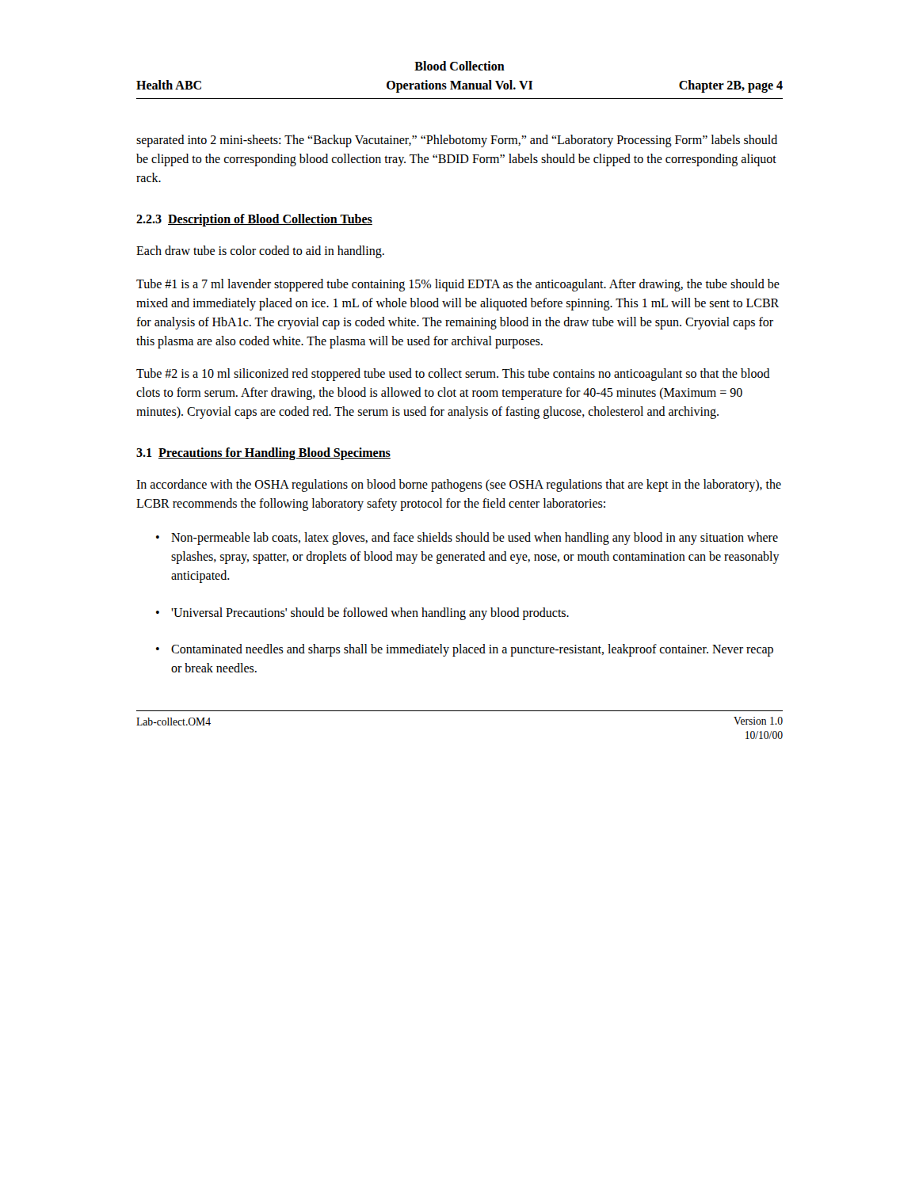Health ABC
Blood Collection Operations Manual Vol. VI
Chapter 2B, page 4
separated into 2 mini-sheets: The “Backup Vacutainer,” “Phlebotomy Form,” and “Laboratory Processing Form” labels should be clipped to the corresponding blood collection tray. The “BDID Form” labels should be clipped to the corresponding aliquot rack.
2.2.3 Description of Blood Collection Tubes
Each draw tube is color coded to aid in handling.
Tube #1 is a 7 ml lavender stoppered tube containing 15% liquid EDTA as the anticoagulant. After drawing, the tube should be mixed and immediately placed on ice. 1 mL of whole blood will be aliquoted before spinning. This 1 mL will be sent to LCBR for analysis of HbA1c. The cryovial cap is coded white. The remaining blood in the draw tube will be spun. Cryovial caps for this plasma are also coded white. The plasma will be used for archival purposes.
Tube #2 is a 10 ml siliconized red stoppered tube used to collect serum. This tube contains no anticoagulant so that the blood clots to form serum. After drawing, the blood is allowed to clot at room temperature for 40-45 minutes (Maximum = 90 minutes). Cryovial caps are coded red. The serum is used for analysis of fasting glucose, cholesterol and archiving.
3.1 Precautions for Handling Blood Specimens
In accordance with the OSHA regulations on blood borne pathogens (see OSHA regulations that are kept in the laboratory), the LCBR recommends the following laboratory safety protocol for the field center laboratories:
Non-permeable lab coats, latex gloves, and face shields should be used when handling any blood in any situation where splashes, spray, spatter, or droplets of blood may be generated and eye, nose, or mouth contamination can be reasonably anticipated.
'Universal Precautions' should be followed when handling any blood products.
Contaminated needles and sharps shall be immediately placed in a puncture-resistant, leakproof container. Never recap or break needles.
Lab-collect.OM4
Version 1.0
10/10/00